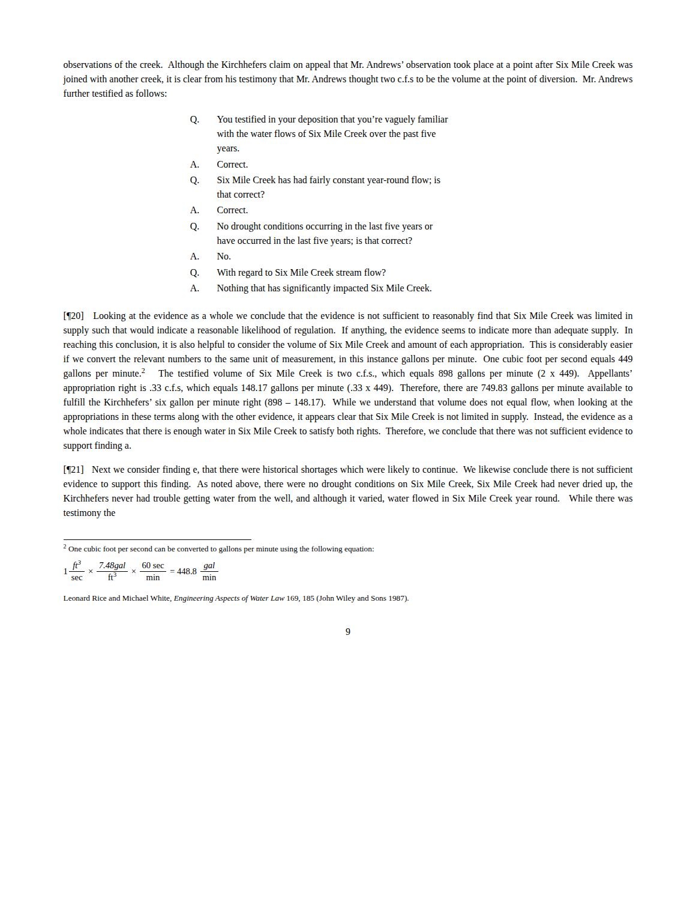observations of the creek. Although the Kirchhefers claim on appeal that Mr. Andrews’ observation took place at a point after Six Mile Creek was joined with another creek, it is clear from his testimony that Mr. Andrews thought two c.f.s to be the volume at the point of diversion. Mr. Andrews further testified as follows:
| Q. | You testified in your deposition that you’re vaguely familiar with the water flows of Six Mile Creek over the past five years. |
| A. | Correct. |
| Q. | Six Mile Creek has had fairly constant year-round flow; is that correct? |
| A. | Correct. |
| Q. | No drought conditions occurring in the last five years or have occurred in the last five years; is that correct? |
| A. | No. |
| Q. | With regard to Six Mile Creek stream flow? |
| A. | Nothing that has significantly impacted Six Mile Creek. |
[¶20] Looking at the evidence as a whole we conclude that the evidence is not sufficient to reasonably find that Six Mile Creek was limited in supply such that would indicate a reasonable likelihood of regulation. If anything, the evidence seems to indicate more than adequate supply. In reaching this conclusion, it is also helpful to consider the volume of Six Mile Creek and amount of each appropriation. This is considerably easier if we convert the relevant numbers to the same unit of measurement, in this instance gallons per minute. One cubic foot per second equals 449 gallons per minute.2 The testified volume of Six Mile Creek is two c.f.s., which equals 898 gallons per minute (2 x 449). Appellants’ appropriation right is .33 c.f.s, which equals 148.17 gallons per minute (.33 x 449). Therefore, there are 749.83 gallons per minute available to fulfill the Kirchhefers’ six gallon per minute right (898 – 148.17). While we understand that volume does not equal flow, when looking at the appropriations in these terms along with the other evidence, it appears clear that Six Mile Creek is not limited in supply. Instead, the evidence as a whole indicates that there is enough water in Six Mile Creek to satisfy both rights. Therefore, we conclude that there was not sufficient evidence to support finding a.
[¶21] Next we consider finding e, that there were historical shortages which were likely to continue. We likewise conclude there is not sufficient evidence to support this finding. As noted above, there were no drought conditions on Six Mile Creek, Six Mile Creek had never dried up, the Kirchhefers never had trouble getting water from the well, and although it varied, water flowed in Six Mile Creek year round. While there was testimony the
2 One cubic foot per second can be converted to gallons per minute using the following equation:
1ft3 sec × 7.48gal ft3 × 60 sec min = 448.8 gal min
Leonard Rice and Michael White, Engineering Aspects of Water Law 169, 185 (John Wiley and Sons 1987).
9